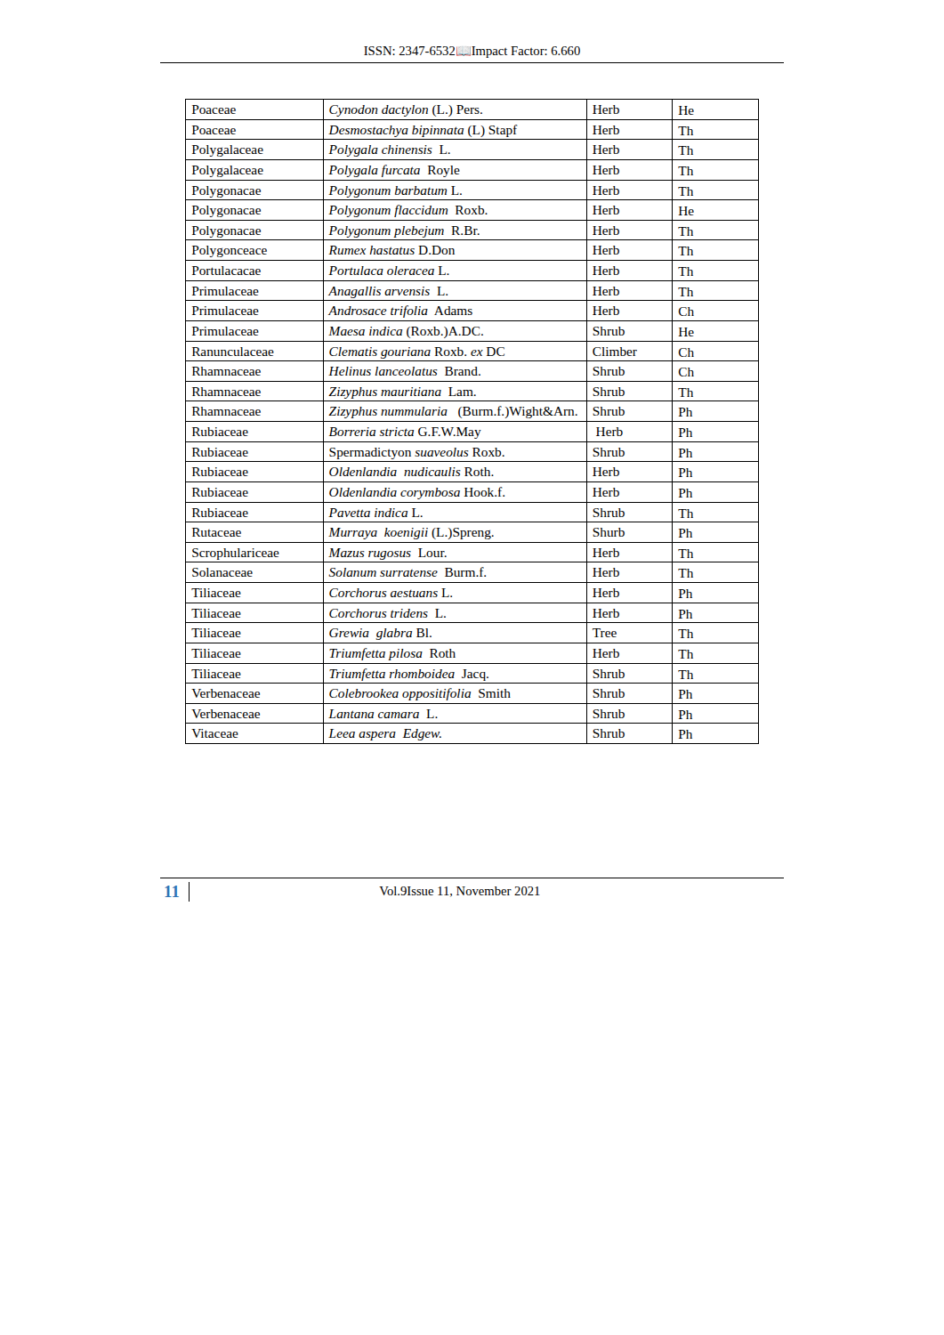ISSN: 2347-6532📖Impact Factor: 6.660
| Poaceae | Cynodon dactylon (L.) Pers. | Herb | He |
| Poaceae | Desmostachya bipinnata (L) Stapf | Herb | Th |
| Polygalaceae | Polygala chinensis L. | Herb | Th |
| Polygalaceae | Polygala furcata Royle | Herb | Th |
| Polygonacae | Polygonum barbatum L. | Herb | Th |
| Polygonacae | Polygonum flaccidum Roxb. | Herb | He |
| Polygonacae | Polygonum plebejum R.Br. | Herb | Th |
| Polygonceace | Rumex hastatus D.Don | Herb | Th |
| Portulacacae | Portulaca oleracea L. | Herb | Th |
| Primulaceae | Anagallis arvensis L. | Herb | Th |
| Primulaceae | Androsace trifolia Adams | Herb | Ch |
| Primulaceae | Maesa indica (Roxb.)A.DC. | Shrub | He |
| Ranunculaceae | Clematis gouriana Roxb. ex DC | Climber | Ch |
| Rhamnaceae | Helinus lanceolatus Brand. | Shrub | Ch |
| Rhamnaceae | Zizyphus mauritiana Lam. | Shrub | Th |
| Rhamnaceae | Zizyphus nummularia (Burm.f.)Wight&Arn. | Shrub | Ph |
| Rubiaceae | Borreria stricta G.F.W.May | Herb | Ph |
| Rubiaceae | Spermadictyon suaveolus Roxb. | Shrub | Ph |
| Rubiaceae | Oldenlandia nudicaulis Roth. | Herb | Ph |
| Rubiaceae | Oldenlandia corymbosa Hook.f. | Herb | Ph |
| Rubiaceae | Pavetta indica L. | Shrub | Th |
| Rutaceae | Murraya koenigii (L.)Spreng. | Shurb | Ph |
| Scrophulariceae | Mazus rugosus Lour. | Herb | Th |
| Solanaceae | Solanum surratense Burm.f. | Herb | Th |
| Tiliaceae | Corchorus aestuans L. | Herb | Ph |
| Tiliaceae | Corchorus tridens L. | Herb | Ph |
| Tiliaceae | Grewia glabra Bl. | Tree | Th |
| Tiliaceae | Triumfetta pilosa Roth | Herb | Th |
| Tiliaceae | Triumfetta rhomboidea Jacq. | Shrub | Th |
| Verbenaceae | Colebrookea oppositifolia Smith | Shrub | Ph |
| Verbenaceae | Lantana camara L. | Shrub | Ph |
| Vitaceae | Leea aspera Edgew. | Shrub | Ph |
11 Vol.9Issue 11, November 2021